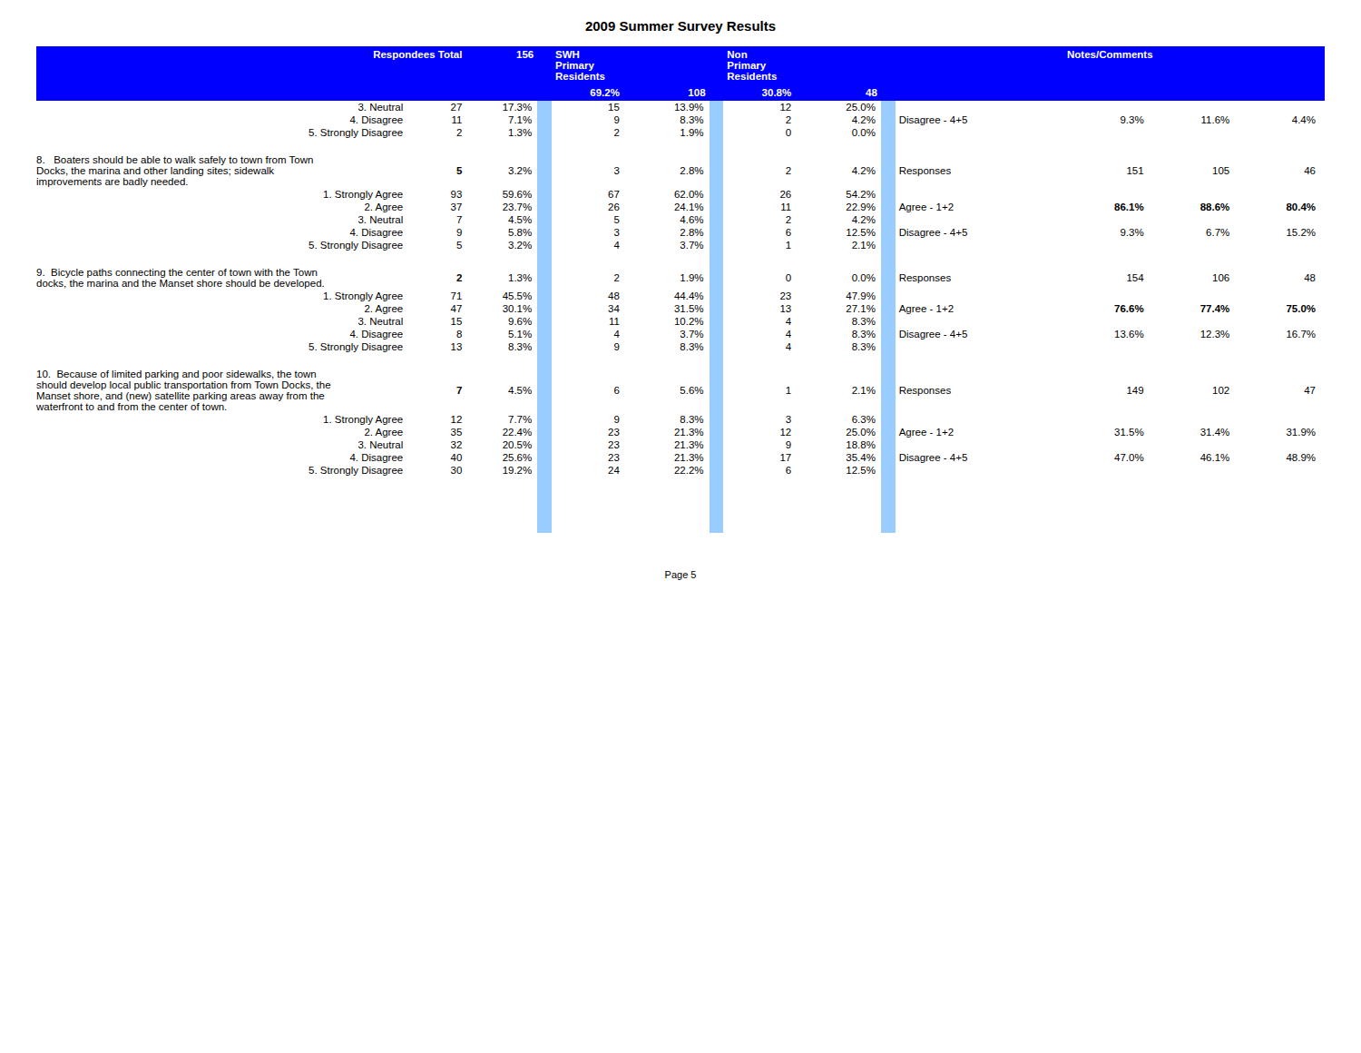2009 Summer Survey Results
| Respondees Total | 156 | | SWH Primary Residents | | Non Primary Residents | | Notes/Comments |
| | | | | 69.2% | 108 | | 30.8% | 48 | | |
| 3. Neutral | 27 | 17.3% | | 15 | 13.9% | | 12 | 25.0% | | | | | |
| 4. Disagree | 11 | 7.1% | | 9 | 8.3% | | 2 | 4.2% | | Disagree - 4+5 | 9.3% | 11.6% | 4.4% |
| 5. Strongly Disagree | 2 | 1.3% | | 2 | 1.9% | | 0 | 0.0% | | | | | |
| 8. Boaters should be able to walk safely to town from Town Docks, the marina and other landing sites; sidewalk improvements are badly needed. | 5 | 3.2% | | 3 | 2.8% | | 2 | 4.2% | | Responses | 151 | 105 | 46 |
| 1. Strongly Agree | 93 | 59.6% | | 67 | 62.0% | | 26 | 54.2% | | | | | |
| 2. Agree | 37 | 23.7% | | 26 | 24.1% | | 11 | 22.9% | | Agree - 1+2 | 86.1% | 88.6% | 80.4% |
| 3. Neutral | 7 | 4.5% | | 5 | 4.6% | | 2 | 4.2% | | | | | |
| 4. Disagree | 9 | 5.8% | | 3 | 2.8% | | 6 | 12.5% | | Disagree - 4+5 | 9.3% | 6.7% | 15.2% |
| 5. Strongly Disagree | 5 | 3.2% | | 4 | 3.7% | | 1 | 2.1% | | | | | |
| 9. Bicycle paths connecting the center of town with the Town docks, the marina and the Manset shore should be developed. | 2 | 1.3% | | 2 | 1.9% | | 0 | 0.0% | | Responses | 154 | 106 | 48 |
| 1. Strongly Agree | 71 | 45.5% | | 48 | 44.4% | | 23 | 47.9% | | | | | |
| 2. Agree | 47 | 30.1% | | 34 | 31.5% | | 13 | 27.1% | | Agree - 1+2 | 76.6% | 77.4% | 75.0% |
| 3. Neutral | 15 | 9.6% | | 11 | 10.2% | | 4 | 8.3% | | | | | |
| 4. Disagree | 8 | 5.1% | | 4 | 3.7% | | 4 | 8.3% | | Disagree - 4+5 | 13.6% | 12.3% | 16.7% |
| 5. Strongly Disagree | 13 | 8.3% | | 9 | 8.3% | | 4 | 8.3% | | | | | |
| 10. Because of limited parking and poor sidewalks, the town should develop local public transportation from Town Docks, the Manset shore, and (new) satellite parking areas away from the waterfront to and from the center of town. | 7 | 4.5% | | 6 | 5.6% | | 1 | 2.1% | | Responses | 149 | 102 | 47 |
| 1. Strongly Agree | 12 | 7.7% | | 9 | 8.3% | | 3 | 6.3% | | | | | |
| 2. Agree | 35 | 22.4% | | 23 | 21.3% | | 12 | 25.0% | | Agree - 1+2 | 31.5% | 31.4% | 31.9% |
| 3. Neutral | 32 | 20.5% | | 23 | 21.3% | | 9 | 18.8% | | | | | |
| 4. Disagree | 40 | 25.6% | | 23 | 21.3% | | 17 | 35.4% | | Disagree - 4+5 | 47.0% | 46.1% | 48.9% |
| 5. Strongly Disagree | 30 | 19.2% | | 24 | 22.2% | | 6 | 12.5% | | | | | |
Page 5